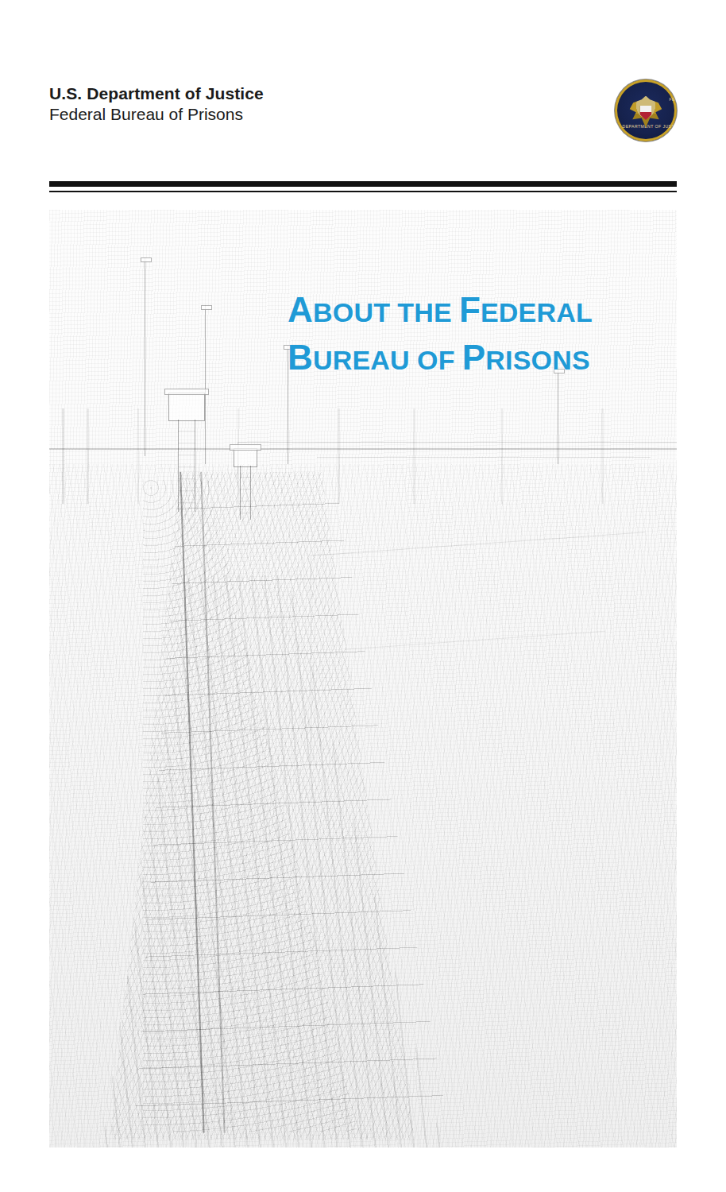U.S. Department of Justice
Federal Bureau of Prisons
Department of Justice Federal Bureau of Prisons
ABOUT THE FEDERAL BUREAU OF PRISONS